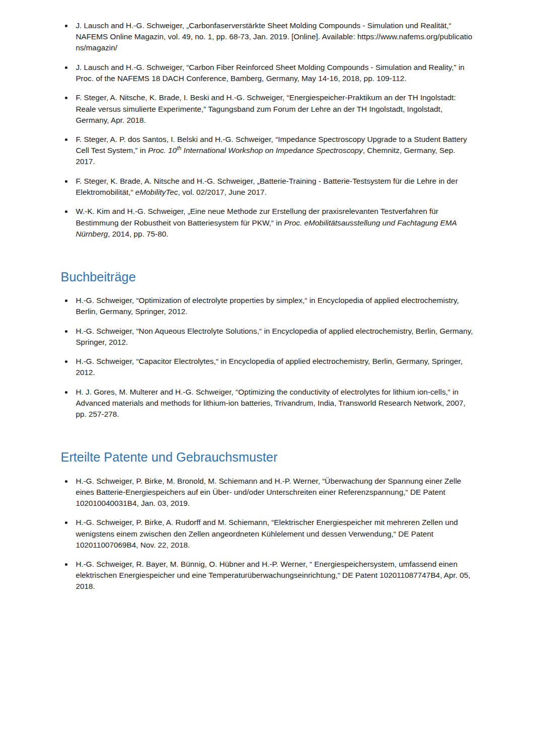J. Lausch and H.-G. Schweiger, „Carbonfaserverstärkte Sheet Molding Compounds - Simulation und Realität,“ NAFEMS Online Magazin, vol. 49, no. 1, pp. 68-73, Jan. 2019. [Online]. Available: https://www.nafems.org/publications/magazin/
J. Lausch and H.-G. Schweiger, “Carbon Fiber Reinforced Sheet Molding Compounds - Simulation and Reality,” in Proc. of the NAFEMS 18 DACH Conference, Bamberg, Germany, May 14-16, 2018, pp. 109-112.
F. Steger, A. Nitsche, K. Brade, I. Beski and H.-G. Schweiger, “Energiespeicher-Praktikum an der TH Ingolstadt: Reale versus simulierte Experimente,” Tagungsband zum Forum der Lehre an der TH Ingolstadt, Ingolstadt, Germany, Apr. 2018.
F. Steger, A. P. dos Santos, I. Belski and H.-G. Schweiger, “Impedance Spectroscopy Upgrade to a Student Battery Cell Test System,” in Proc. 10th International Workshop on Impedance Spectroscopy, Chemnitz, Germany, Sep. 2017.
F. Steger, K. Brade, A. Nitsche and H.-G. Schweiger, „Batterie-Training - Batterie-Testsystem für die Lehre in der Elektromobilität,“ eMobilityTec, vol. 02/2017, June 2017.
W.-K. Kim and H.-G. Schweiger, „Eine neue Methode zur Erstellung der praxisrelevanten Testverfahren für Bestimmung der Robustheit von Batteriesystem für PKW,“ in Proc. eMobilitätsausstellung und Fachtagung EMA Nürnberg, 2014, pp. 75-80.
Buchbeiträge
H.-G. Schweiger, “Optimization of electrolyte properties by simplex,“ in Encyclopedia of applied electrochemistry, Berlin, Germany, Springer, 2012.
H.-G. Schweiger, “Non Aqueous Electrolyte Solutions,“ in Encyclopedia of applied electrochemistry, Berlin, Germany, Springer, 2012.
H.-G. Schweiger, “Capacitor Electrolytes,“ in Encyclopedia of applied electrochemistry, Berlin, Germany, Springer, 2012.
H. J. Gores, M. Multerer and H.-G. Schweiger, “Optimizing the conductivity of electrolytes for lithium ion-cells,“ in Advanced materials and methods for lithium-ion batteries, Trivandrum, India, Transworld Research Network, 2007, pp. 257-278.
Erteilte Patente und Gebrauchsmuster
H.-G. Schweiger, P. Birke, M. Bronold, M. Schiemann and H.-P. Werner, “Überwachung der Spannung einer Zelle eines Batterie-Energiespeichers auf ein Über- und/oder Unterschreiten einer Referenzspannung,“ DE Patent 102010040031B4, Jan. 03, 2019.
H.-G. Schweiger, P. Birke, A. Rudorff and M. Schiemann, “Elektrischer Energiespeicher mit mehreren Zellen und wenigstens einem zwischen den Zellen angeordneten Kühlelement und dessen Verwendung,“ DE Patent 102011007069B4, Nov. 22, 2018.
H.-G. Schweiger, R. Bayer, M. Bünnig, O. Hübner and H.-P. Werner, “ Energiespeichersystem, umfassend einen elektrischen Energiespeicher und eine Temperaturüberwachungseinrichtung,“ DE Patent 102011087747B4, Apr. 05, 2018.